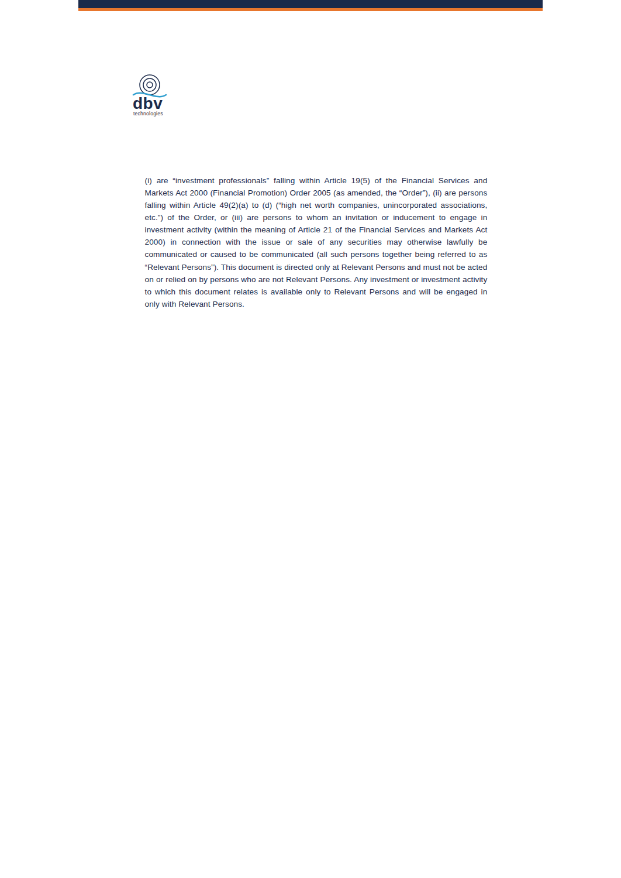dbv technologies
(i) are “investment professionals” falling within Article 19(5) of the Financial Services and Markets Act 2000 (Financial Promotion) Order 2005 (as amended, the “Order”), (ii) are persons falling within Article 49(2)(a) to (d) (“high net worth companies, unincorporated associations, etc.”) of the Order, or (iii) are persons to whom an invitation or inducement to engage in investment activity (within the meaning of Article 21 of the Financial Services and Markets Act 2000) in connection with the issue or sale of any securities may otherwise lawfully be communicated or caused to be communicated (all such persons together being referred to as “Relevant Persons”). This document is directed only at Relevant Persons and must not be acted on or relied on by persons who are not Relevant Persons. Any investment or investment activity to which this document relates is available only to Relevant Persons and will be engaged in only with Relevant Persons.